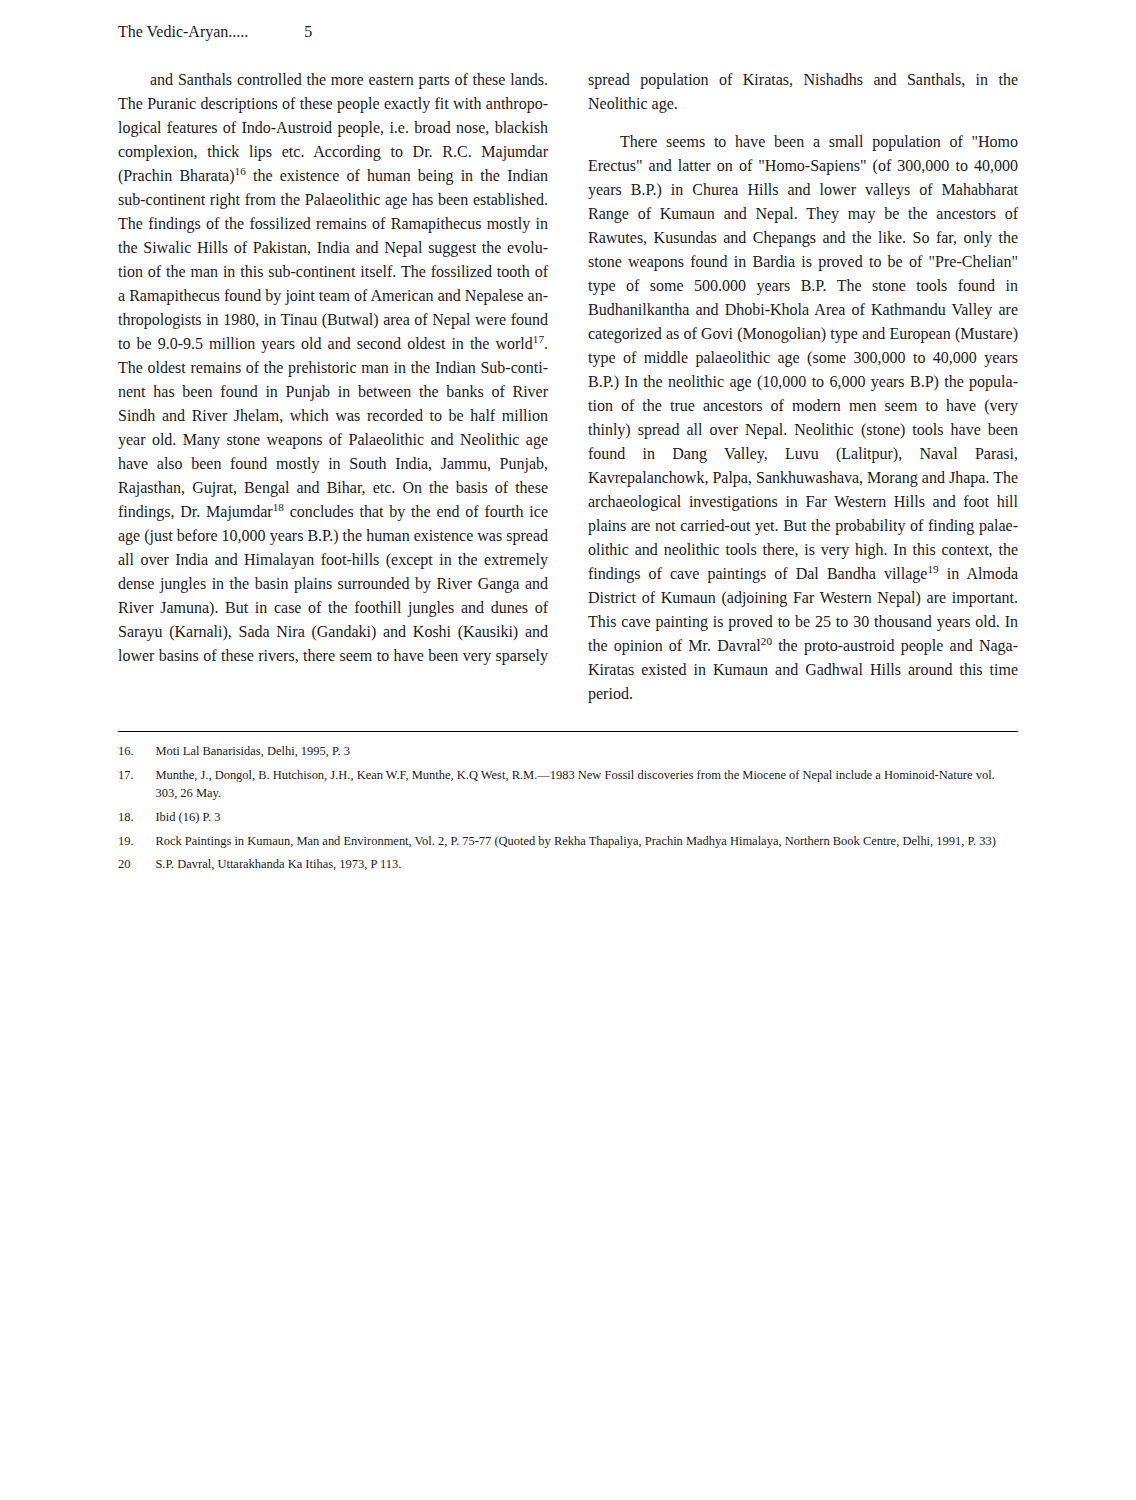The Vedic-Aryan..... 5
and Santhals controlled the more eastern parts of these lands. The Puranic descriptions of these people exactly fit with anthropological features of Indo-Austroid people, i.e. broad nose, blackish complexion, thick lips etc. According to Dr. R.C. Majumdar (Prachin Bharata)16 the existence of human being in the Indian sub-continent right from the Palaeolithic age has been established. The findings of the fossilized remains of Ramapithecus mostly in the Siwalic Hills of Pakistan, India and Nepal suggest the evolution of the man in this sub-continent itself. The fossilized tooth of a Ramapithecus found by joint team of American and Nepalese anthropologists in 1980, in Tinau (Butwal) area of Nepal were found to be 9.0-9.5 million years old and second oldest in the world17. The oldest remains of the prehistoric man in the Indian Sub-continent has been found in Punjab in between the banks of River Sindh and River Jhelam, which was recorded to be half million year old. Many stone weapons of Palaeolithic and Neolithic age have also been found mostly in South India, Jammu, Punjab, Rajasthan, Gujrat, Bengal and Bihar, etc. On the basis of these findings, Dr. Majumdar18 concludes that by the end of fourth ice age (just before 10,000 years B.P.) the human existence was spread all over India and Himalayan foot-hills (except in the extremely dense jungles in the basin plains surrounded by River Ganga and River Jamuna). But in case of the foothill jungles and dunes of Sarayu (Karnali), Sada Nira (Gandaki) and Koshi (Kausiki) and lower basins of these rivers, there seem to have been very sparsely spread population of Kiratas, Nishadhs and Santhals, in the Neolithic age.
There seems to have been a small population of "Homo Erectus" and latter on of "Homo-Sapiens" (of 300,000 to 40,000 years B.P.) in Churea Hills and lower valleys of Mahabharat Range of Kumaun and Nepal. They may be the ancestors of Rawutes, Kusundas and Chepangs and the like. So far, only the stone weapons found in Bardia is proved to be of "Pre-Chelian" type of some 500.000 years B.P. The stone tools found in Budhanilkantha and Dhobi-Khola Area of Kathmandu Valley are categorized as of Govi (Monogolian) type and European (Mustare) type of middle palaeolithic age (some 300,000 to 40,000 years B.P.) In the neolithic age (10,000 to 6,000 years B.P) the population of the true ancestors of modern men seem to have (very thinly) spread all over Nepal. Neolithic (stone) tools have been found in Dang Valley, Luvu (Lalitpur), Naval Parasi, Kavrepalanchowk, Palpa, Sankhuwashava, Morang and Jhapa. The archaeological investigations in Far Western Hills and foot hill plains are not carried-out yet. But the probability of finding palaeolithic and neolithic tools there, is very high. In this context, the findings of cave paintings of Dal Bandha village19 in Almoda District of Kumaun (adjoining Far Western Nepal) are important. This cave painting is proved to be 25 to 30 thousand years old. In the opinion of Mr. Davral20 the proto-austroid people and Naga-Kiratas existed in Kumaun and Gadhwal Hills around this time period.
16. Moti Lal Banarisidas, Delhi, 1995, P. 3
17. Munthe, J., Dongol, B. Hutchison, J.H., Kean W.F, Munthe, K.Q West, R.M.—1983 New Fossil discoveries from the Miocene of Nepal include a Hominoid-Nature vol. 303, 26 May.
18. Ibid (16) P. 3
19. Rock Paintings in Kumaun, Man and Environment, Vol. 2, P. 75-77 (Quoted by Rekha Thapaliya, Prachin Madhya Himalaya, Northern Book Centre, Delhi, 1991, P. 33)
20 S.P. Davral, Uttarakhanda Ka Itihas, 1973, P 113.